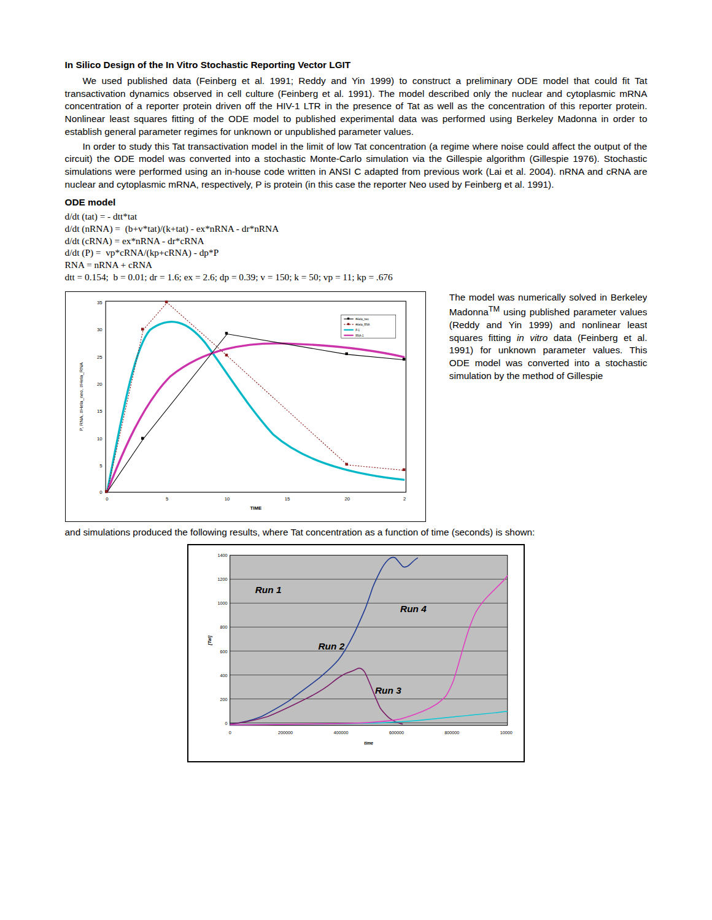In Silico Design of the In Vitro Stochastic Reporting Vector LGIT
We used published data (Feinberg et al. 1991; Reddy and Yin 1999) to construct a preliminary ODE model that could fit Tat transactivation dynamics observed in cell culture (Feinberg et al. 1991). The model described only the nuclear and cytoplasmic mRNA concentration of a reporter protein driven off the HIV-1 LTR in the presence of Tat as well as the concentration of this reporter protein. Nonlinear least squares fitting of the ODE model to published experimental data was performed using Berkeley Madonna in order to establish general parameter regimes for unknown or unpublished parameter values.
In order to study this Tat transactivation model in the limit of low Tat concentration (a regime where noise could affect the output of the circuit) the ODE model was converted into a stochastic Monte-Carlo simulation via the Gillespie algorithm (Gillespie 1976). Stochastic simulations were performed using an in-house code written in ANSI C adapted from previous work (Lai et al. 2004). nRNA and cRNA are nuclear and cytoplasmic mRNA, respectively, P is protein (in this case the reporter Neo used by Feinberg et al. 1991).
ODE model
d/dt (tat) = - dtt*tat
d/dt (nRNA) = (b+v*tat)/(k+tat) - ex*nRNA - dr*nRNA
d/dt (cRNA) = ex*nRNA - dr*cRNA
d/dt (P) = vp*cRNA/(kp+cRNA) - dp*P
RNA = nRNA + cRNA
dtt = 0.154; b = 0.01; dr = 1.6; ex = 2.6; dp = 0.39; v = 150; k = 50; vp = 11; kp = .676
35 30 25 20 15 10 5 0 0 5 10 15 20 2 TIME P, RNA, #Hela_neo, #Hela_RNA #Hela_neo #Hela_RNA P-1 RNA-1
The model was numerically solved in Berkeley MadonnaTM using published parameter values (Reddy and Yin 1999) and nonlinear least squares fitting in vitro data (Feinberg et al. 1991) for unknown parameter values. This ODE model was converted into a stochastic simulation by the method of Gillespie
and simulations produced the following results, where Tat concentration as a function of time (seconds) is shown:
1400 1200 1000 800 600 400 200 0 [Tat] 0 200000 400000 600000 800000 10000 time Run 1 Run 4 Run 2 Run 3